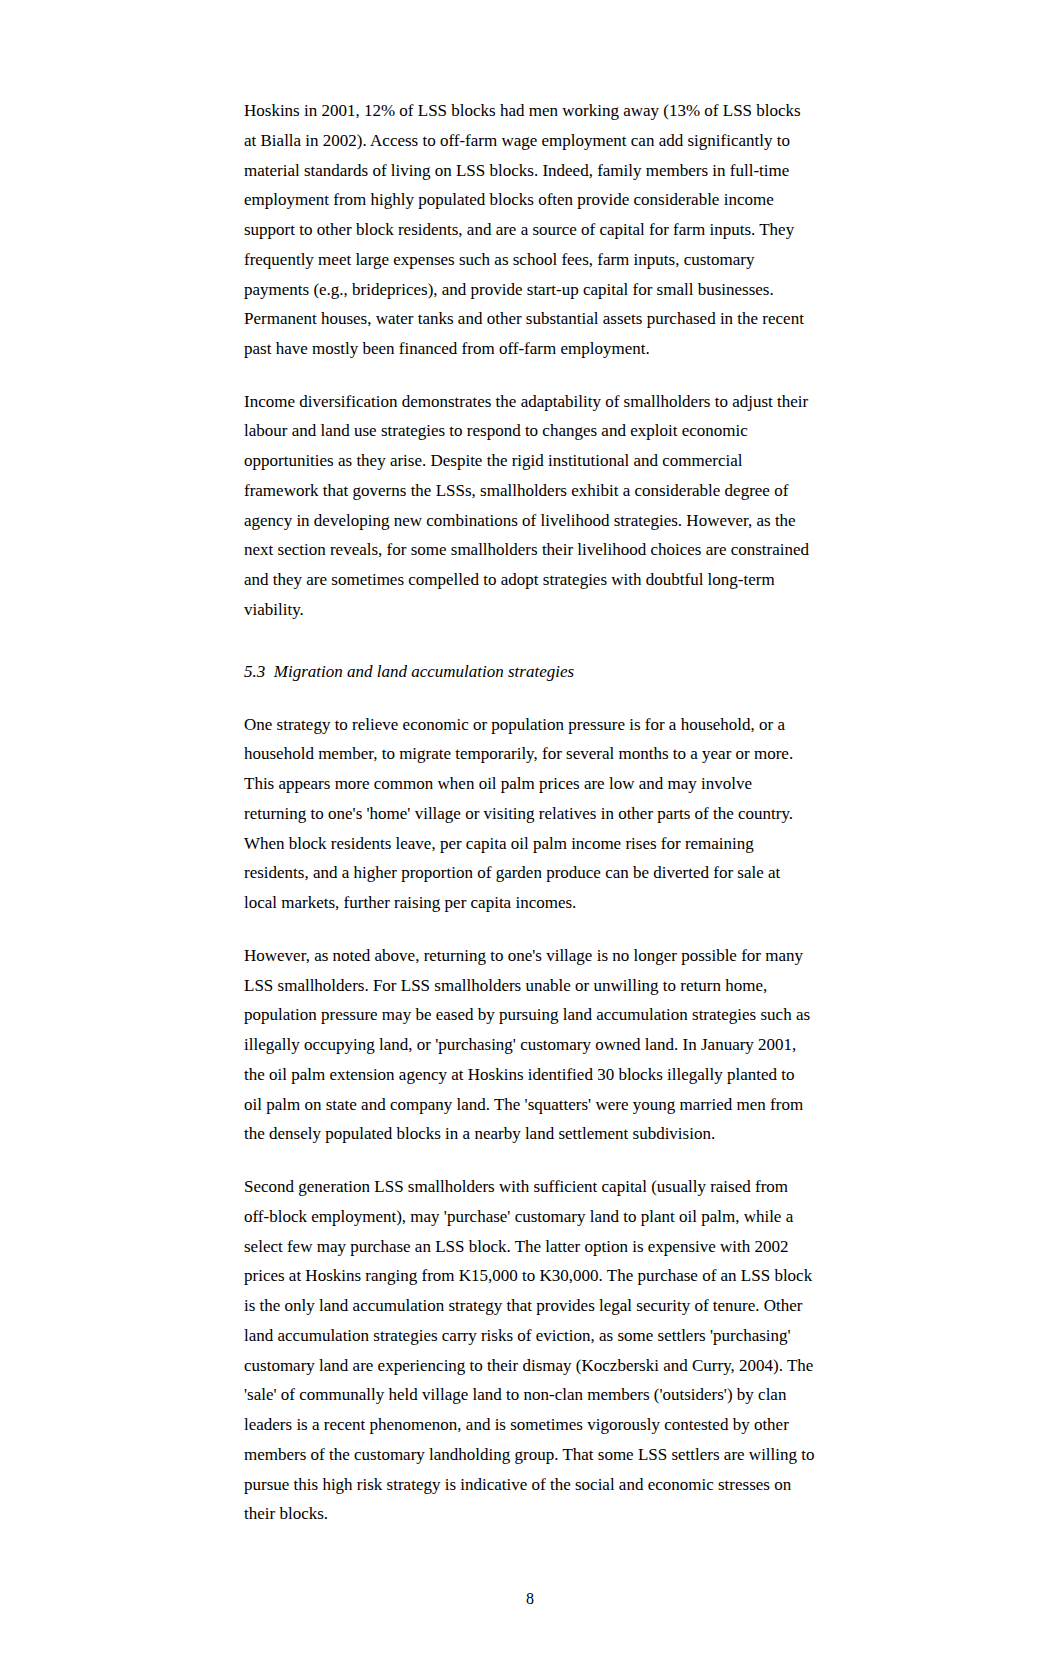Hoskins in 2001, 12% of LSS blocks had men working away (13% of LSS blocks at Bialla in 2002). Access to off-farm wage employment can add significantly to material standards of living on LSS blocks. Indeed, family members in full-time employment from highly populated blocks often provide considerable income support to other block residents, and are a source of capital for farm inputs. They frequently meet large expenses such as school fees, farm inputs, customary payments (e.g., brideprices), and provide start-up capital for small businesses. Permanent houses, water tanks and other substantial assets purchased in the recent past have mostly been financed from off-farm employment.
Income diversification demonstrates the adaptability of smallholders to adjust their labour and land use strategies to respond to changes and exploit economic opportunities as they arise. Despite the rigid institutional and commercial framework that governs the LSSs, smallholders exhibit a considerable degree of agency in developing new combinations of livelihood strategies. However, as the next section reveals, for some smallholders their livelihood choices are constrained and they are sometimes compelled to adopt strategies with doubtful long-term viability.
5.3 Migration and land accumulation strategies
One strategy to relieve economic or population pressure is for a household, or a household member, to migrate temporarily, for several months to a year or more. This appears more common when oil palm prices are low and may involve returning to one's 'home' village or visiting relatives in other parts of the country. When block residents leave, per capita oil palm income rises for remaining residents, and a higher proportion of garden produce can be diverted for sale at local markets, further raising per capita incomes.
However, as noted above, returning to one's village is no longer possible for many LSS smallholders. For LSS smallholders unable or unwilling to return home, population pressure may be eased by pursuing land accumulation strategies such as illegally occupying land, or 'purchasing' customary owned land. In January 2001, the oil palm extension agency at Hoskins identified 30 blocks illegally planted to oil palm on state and company land. The 'squatters' were young married men from the densely populated blocks in a nearby land settlement subdivision.
Second generation LSS smallholders with sufficient capital (usually raised from off-block employment), may 'purchase' customary land to plant oil palm, while a select few may purchase an LSS block. The latter option is expensive with 2002 prices at Hoskins ranging from K15,000 to K30,000. The purchase of an LSS block is the only land accumulation strategy that provides legal security of tenure. Other land accumulation strategies carry risks of eviction, as some settlers 'purchasing' customary land are experiencing to their dismay (Koczberski and Curry, 2004). The 'sale' of communally held village land to non-clan members ('outsiders') by clan leaders is a recent phenomenon, and is sometimes vigorously contested by other members of the customary landholding group. That some LSS settlers are willing to pursue this high risk strategy is indicative of the social and economic stresses on their blocks.
8